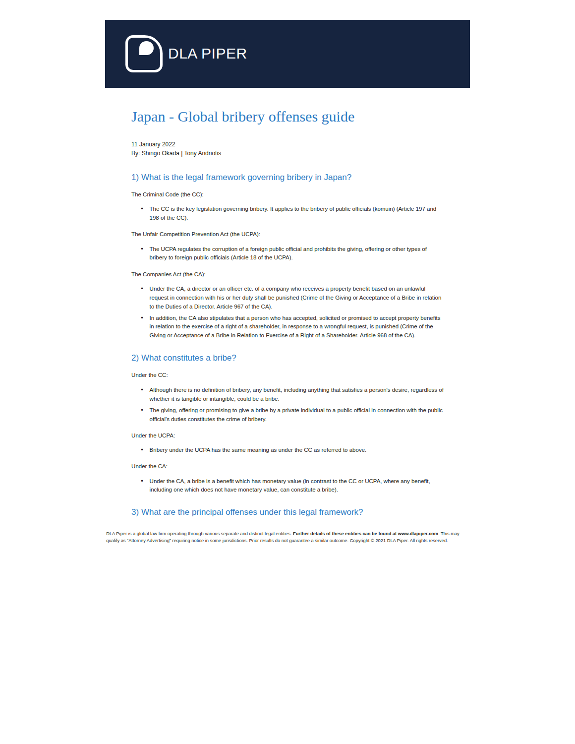DLA PIPER
Japan - Global bribery offenses guide
11 January 2022
By: Shingo Okada | Tony Andriotis
1) What is the legal framework governing bribery in Japan?
The Criminal Code (the CC):
The CC is the key legislation governing bribery. It applies to the bribery of public officials (komuin) (Article 197 and 198 of the CC).
The Unfair Competition Prevention Act (the UCPA):
The UCPA regulates the corruption of a foreign public official and prohibits the giving, offering or other types of bribery to foreign public officials (Article 18 of the UCPA).
The Companies Act (the CA):
Under the CA, a director or an officer etc. of a company who receives a property benefit based on an unlawful request in connection with his or her duty shall be punished (Crime of the Giving or Acceptance of a Bribe in relation to the Duties of a Director. Article 967 of the CA).
In addition, the CA also stipulates that a person who has accepted, solicited or promised to accept property benefits in relation to the exercise of a right of a shareholder, in response to a wrongful request, is punished (Crime of the Giving or Acceptance of a Bribe in Relation to Exercise of a Right of a Shareholder. Article 968 of the CA).
2) What constitutes a bribe?
Under the CC:
Although there is no definition of bribery, any benefit, including anything that satisfies a person's desire, regardless of whether it is tangible or intangible, could be a bribe.
The giving, offering or promising to give a bribe by a private individual to a public official in connection with the public official's duties constitutes the crime of bribery.
Under the UCPA:
Bribery under the UCPA has the same meaning as under the CC as referred to above.
Under the CA:
Under the CA, a bribe is a benefit which has monetary value (in contrast to the CC or UCPA, where any benefit, including one which does not have monetary value, can constitute a bribe).
3) What are the principal offenses under this legal framework?
DLA Piper is a global law firm operating through various separate and distinct legal entities. Further details of these entities can be found at www.dlapiper.com. This may qualify as “Attorney Advertising” requiring notice in some jurisdictions. Prior results do not guarantee a similar outcome. Copyright © 2021 DLA Piper. All rights reserved.